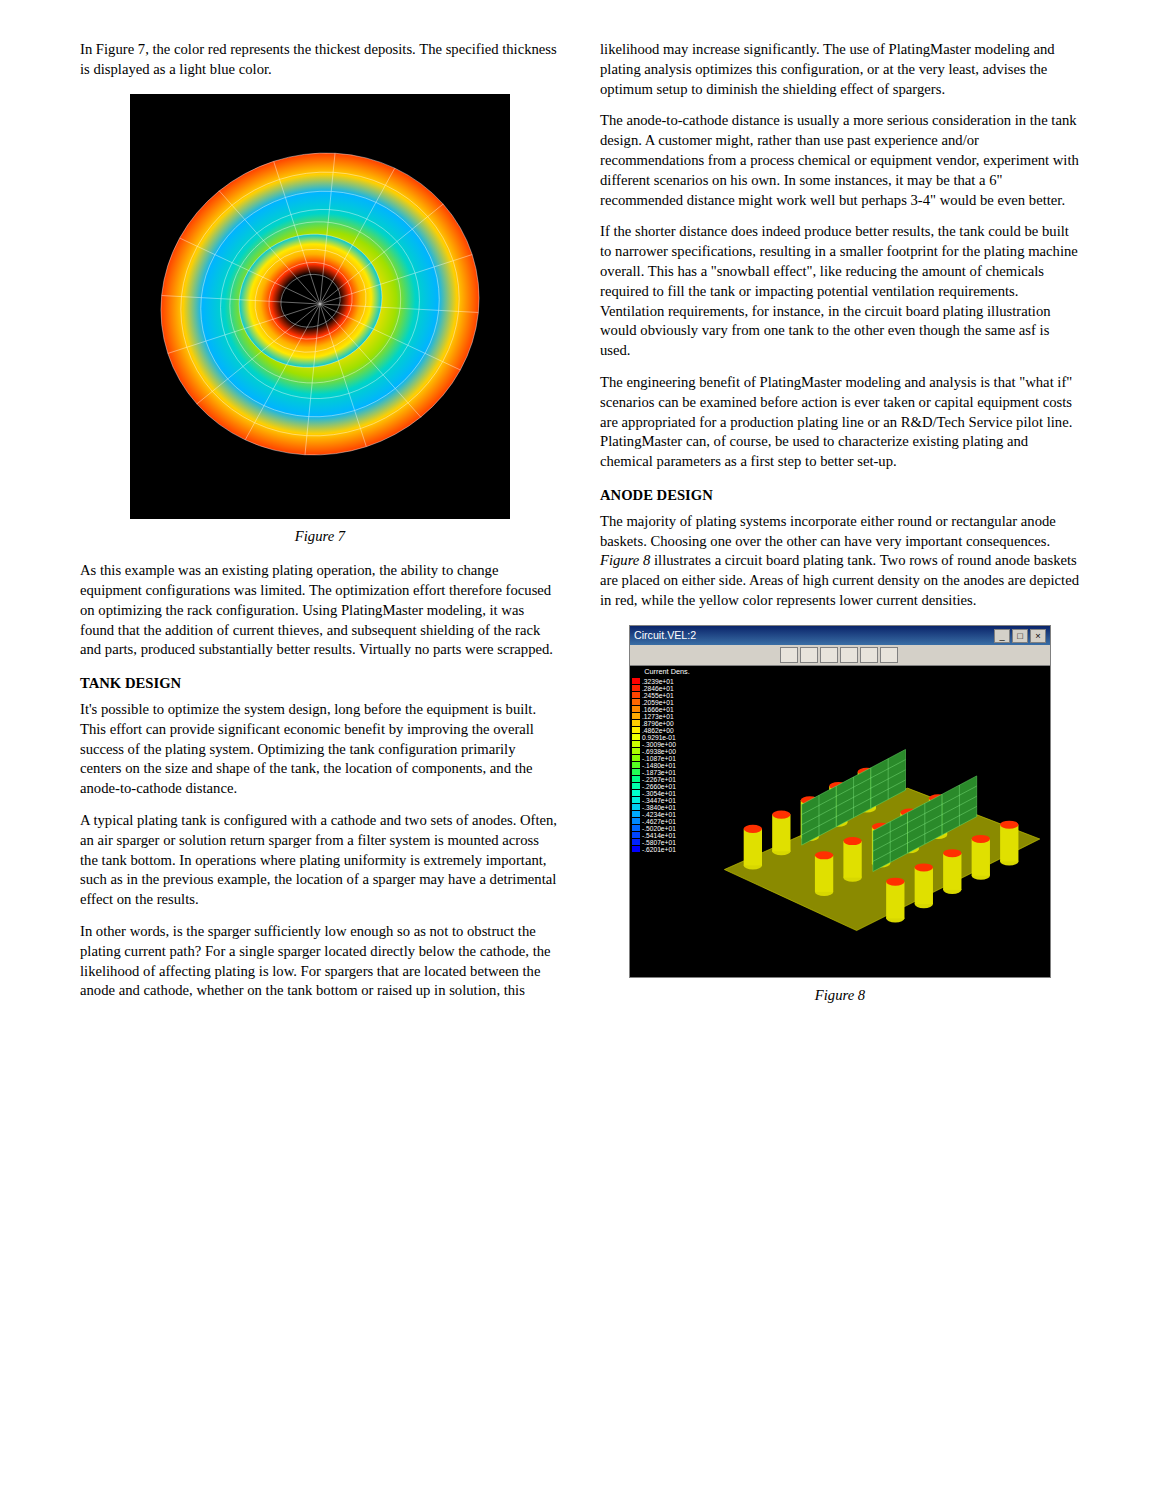In Figure 7, the color red represents the thickest deposits. The specified thickness is displayed as a light blue color.
Figure 7
As this example was an existing plating operation, the ability to change equipment configurations was limited. The optimization effort therefore focused on optimizing the rack configuration. Using PlatingMaster modeling, it was found that the addition of current thieves, and subsequent shielding of the rack and parts, produced substantially better results. Virtually no parts were scrapped.
Tank Design
It's possible to optimize the system design, long before the equipment is built. This effort can provide significant economic benefit by improving the overall success of the plating system. Optimizing the tank configuration primarily centers on the size and shape of the tank, the location of components, and the anode-to-cathode distance.
A typical plating tank is configured with a cathode and two sets of anodes. Often, an air sparger or solution return sparger from a filter system is mounted across the tank bottom. In operations where plating uniformity is extremely important, such as in the previous example, the location of a sparger may have a detrimental effect on the results.
In other words, is the sparger sufficiently low enough so as not to obstruct the plating current path? For a single sparger located directly below the cathode, the likelihood of affecting plating is low. For spargers that are located between the anode and cathode, whether on the tank bottom or raised up in solution, this likelihood may increase significantly. The use of PlatingMaster modeling and plating analysis optimizes this configuration, or at the very least, advises the optimum setup to diminish the shielding effect of spargers.
The anode-to-cathode distance is usually a more serious consideration in the tank design. A customer might, rather than use past experience and/or recommendations from a process chemical or equipment vendor, experiment with different scenarios on his own. In some instances, it may be that a 6" recommended distance might work well but perhaps 3-4" would be even better.
If the shorter distance does indeed produce better results, the tank could be built to narrower specifications, resulting in a smaller footprint for the plating machine overall. This has a "snowball effect", like reducing the amount of chemicals required to fill the tank or impacting potential ventilation requirements. Ventilation requirements, for instance, in the circuit board plating illustration would obviously vary from one tank to the other even though the same asf is used.
The engineering benefit of PlatingMaster modeling and analysis is that "what if" scenarios can be examined before action is ever taken or capital equipment costs are appropriated for a production plating line or an R&D/Tech Service pilot line. PlatingMaster can, of course, be used to characterize existing plating and chemical parameters as a first step to better set-up.
Anode Design
The majority of plating systems incorporate either round or rectangular anode baskets. Choosing one over the other can have very important consequences. Figure 8 illustrates a circuit board plating tank. Two rows of round anode baskets are placed on either side. Areas of high current density on the anodes are depicted in red, while the yellow color represents lower current densities.
Circuit.VEL:2 _□×
Current Dens.
.3239e+01
.2846e+01
.2455e+01
.2059e+01
.1666e+01
.1273e+01
.8796e+00
.4862e+00
0.9291e-01
-.3009e+00
-.6938e+00
-.1087e+01
-.1480e+01
-.1873e+01
-.2267e+01
-.2660e+01
-.3054e+01
-.3447e+01
-.3840e+01
-.4234e+01
-.4627e+01
-.5020e+01
-.5414e+01
-.5807e+01
-.6201e+01
Figure 8